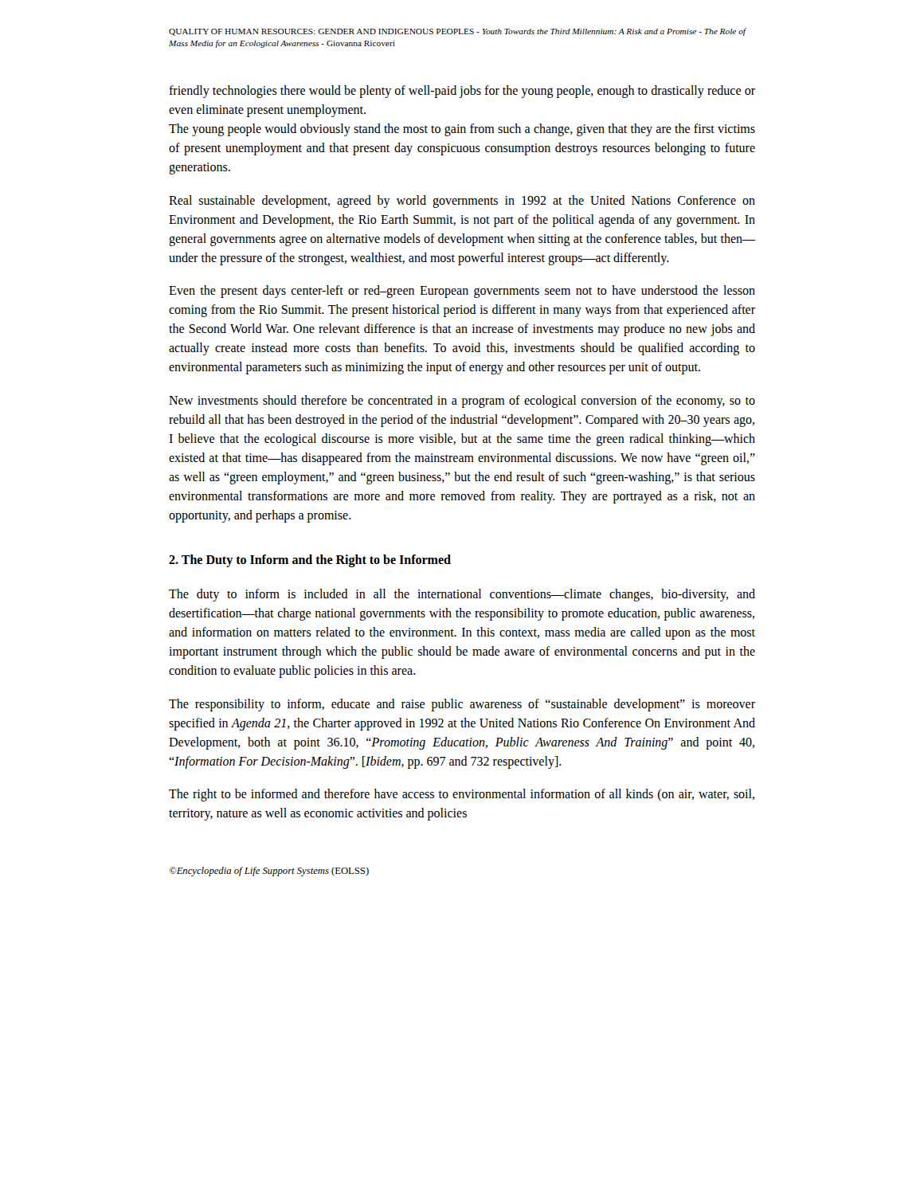QUALITY OF HUMAN RESOURCES: GENDER AND INDIGENOUS PEOPLES - Youth Towards the Third Millennium: A Risk and a Promise - The Role of Mass Media for an Ecological Awareness - Giovanna Ricoveri
friendly technologies there would be plenty of well-paid jobs for the young people, enough to drastically reduce or even eliminate present unemployment.
The young people would obviously stand the most to gain from such a change, given that they are the first victims of present unemployment and that present day conspicuous consumption destroys resources belonging to future generations.
Real sustainable development, agreed by world governments in 1992 at the United Nations Conference on Environment and Development, the Rio Earth Summit, is not part of the political agenda of any government. In general governments agree on alternative models of development when sitting at the conference tables, but then—under the pressure of the strongest, wealthiest, and most powerful interest groups—act differently.
Even the present days center-left or red–green European governments seem not to have understood the lesson coming from the Rio Summit. The present historical period is different in many ways from that experienced after the Second World War. One relevant difference is that an increase of investments may produce no new jobs and actually create instead more costs than benefits. To avoid this, investments should be qualified according to environmental parameters such as minimizing the input of energy and other resources per unit of output.
New investments should therefore be concentrated in a program of ecological conversion of the economy, so to rebuild all that has been destroyed in the period of the industrial “development”. Compared with 20–30 years ago, I believe that the ecological discourse is more visible, but at the same time the green radical thinking—which existed at that time—has disappeared from the mainstream environmental discussions. We now have “green oil,” as well as “green employment,” and “green business,” but the end result of such “green-washing,” is that serious environmental transformations are more and more removed from reality. They are portrayed as a risk, not an opportunity, and perhaps a promise.
2. The Duty to Inform and the Right to be Informed
The duty to inform is included in all the international conventions—climate changes, bio-diversity, and desertification—that charge national governments with the responsibility to promote education, public awareness, and information on matters related to the environment. In this context, mass media are called upon as the most important instrument through which the public should be made aware of environmental concerns and put in the condition to evaluate public policies in this area.
The responsibility to inform, educate and raise public awareness of “sustainable development” is moreover specified in Agenda 21, the Charter approved in 1992 at the United Nations Rio Conference On Environment And Development, both at point 36.10, “Promoting Education, Public Awareness And Training” and point 40, “Information For Decision-Making”. [Ibidem, pp. 697 and 732 respectively].
The right to be informed and therefore have access to environmental information of all kinds (on air, water, soil, territory, nature as well as economic activities and policies
©Encyclopedia of Life Support Systems (EOLSS)